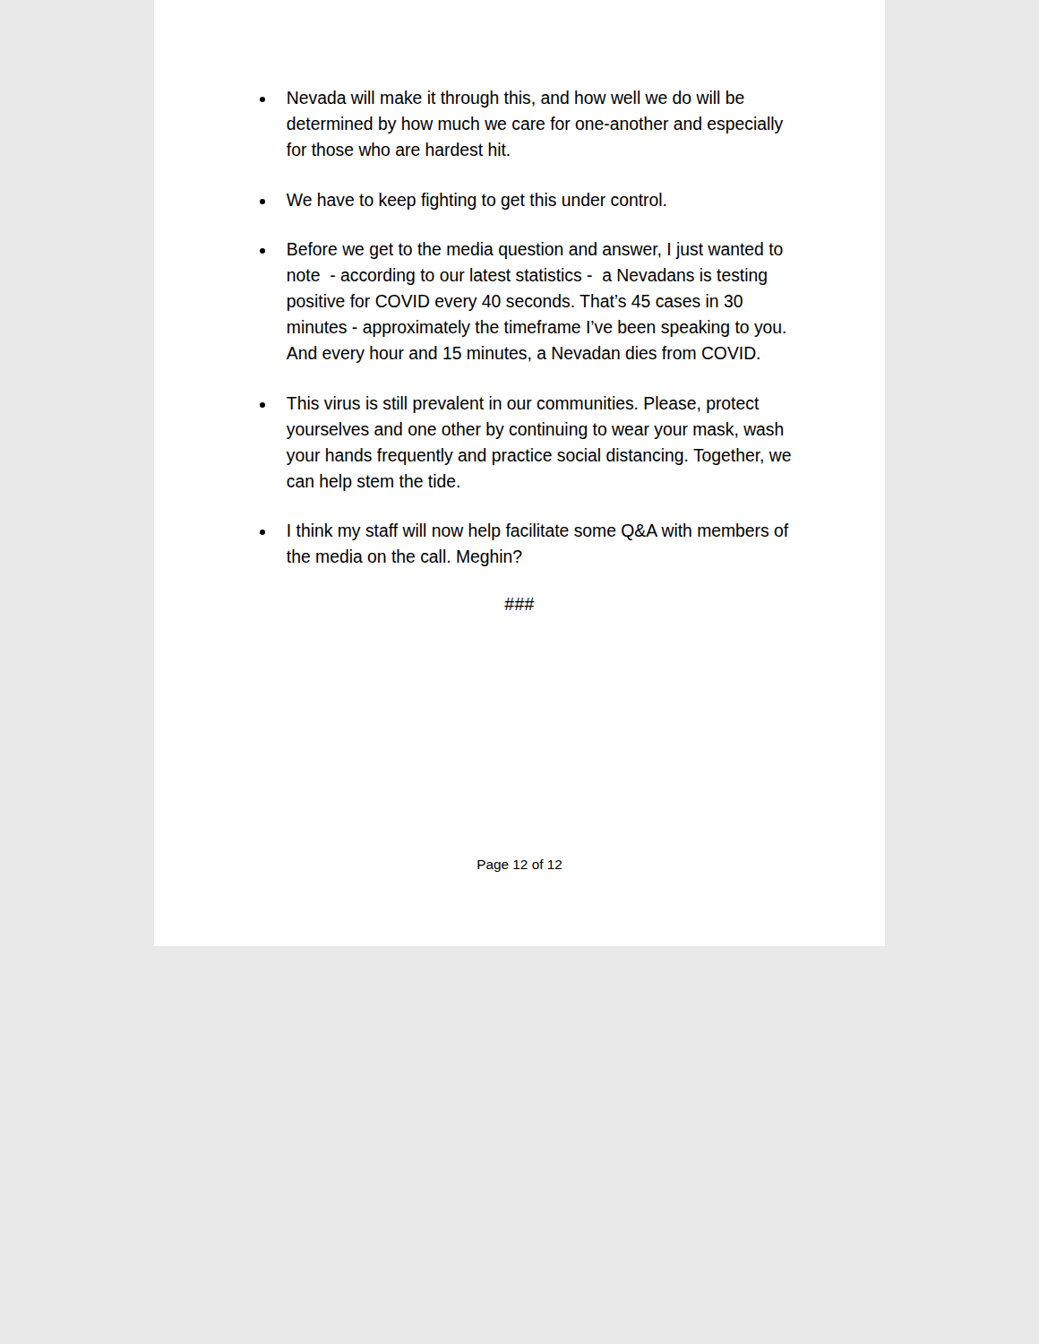Nevada will make it through this, and how well we do will be determined by how much we care for one-another and especially for those who are hardest hit.
We have to keep fighting to get this under control.
Before we get to the media question and answer, I just wanted to note - according to our latest statistics - a Nevadans is testing positive for COVID every 40 seconds. That’s 45 cases in 30 minutes - approximately the timeframe I’ve been speaking to you. And every hour and 15 minutes, a Nevadan dies from COVID.
This virus is still prevalent in our communities. Please, protect yourselves and one other by continuing to wear your mask, wash your hands frequently and practice social distancing. Together, we can help stem the tide.
I think my staff will now help facilitate some Q&A with members of the media on the call. Meghin?
###
Page 12 of 12